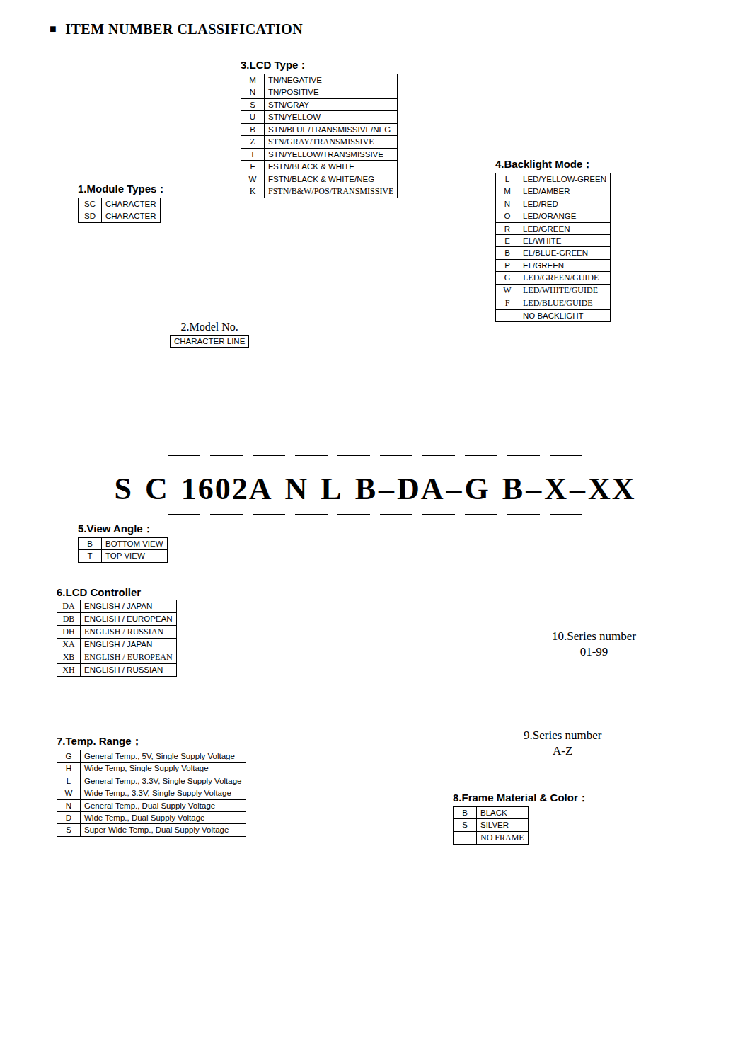ITEM NUMBER CLASSIFICATION
3.LCD Type：
| M | TN/NEGATIVE |
| N | TN/POSITIVE |
| S | STN/GRAY |
| U | STN/YELLOW |
| B | STN/BLUE/TRANSMISSIVE/NEG |
| Z | STN/GRAY/TRANSMISSIVE |
| T | STN/YELLOW/TRANSMISSIVE |
| F | FSTN/BLACK & WHITE |
| W | FSTN/BLACK & WHITE/NEG |
| K | FSTN/B&W/POS/TRANSMISSIVE |
1.Module Types：
| SC | CHARACTER |
| SD | CHARACTER |
4.Backlight Mode：
| L | LED/YELLOW-GREEN |
| M | LED/AMBER |
| N | LED/RED |
| O | LED/ORANGE |
| R | LED/GREEN |
| E | EL/WHITE |
| B | EL/BLUE-GREEN |
| P | EL/GREEN |
| G | LED/GREEN/GUIDE |
| W | LED/WHITE/GUIDE |
| F | LED/BLUE/GUIDE |
| | NO BACKLIGHT |
2.Model No.
| CHARACTER LINE |
S C 1602A N L B–DA–G B–X–XX
5.View Angle：
| B | BOTTOM VIEW |
| T | TOP VIEW |
6.LCD Controller
| DA | ENGLISH / JAPAN |
| DB | ENGLISH / EUROPEAN |
| DH | ENGLISH / RUSSIAN |
| XA | ENGLISH / JAPAN |
| XB | ENGLISH / EUROPEAN |
| XH | ENGLISH / RUSSIAN |
7.Temp. Range：
| G | General Temp., 5V, Single Supply Voltage |
| H | Wide Temp, Single Supply Voltage |
| L | General Temp., 3.3V, Single Supply Voltage |
| W | Wide Temp., 3.3V, Single Supply Voltage |
| N | General Temp., Dual Supply Voltage |
| D | Wide Temp., Dual Supply Voltage |
| S | Super Wide Temp., Dual Supply Voltage |
8.Frame Material & Color：
| B | BLACK |
| S | SILVER |
| | NO FRAME |
10.Series number
01-99
9.Series number
A-Z